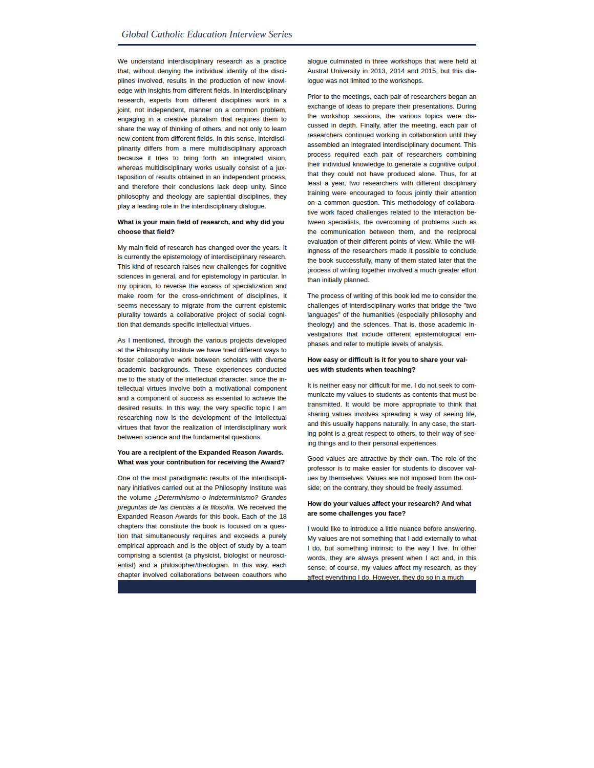Global Catholic Education Interview Series
We understand interdisciplinary research as a practice that, without denying the individual identity of the disciplines involved, results in the production of new knowledge with insights from different fields. In interdisciplinary research, experts from different disciplines work in a joint, not independent, manner on a common problem, engaging in a creative pluralism that requires them to share the way of thinking of others, and not only to learn new content from different fields. In this sense, interdisciplinarity differs from a mere multidisciplinary approach because it tries to bring forth an integrated vision, whereas multidisciplinary works usually consist of a juxtaposition of results obtained in an independent process, and therefore their conclusions lack deep unity. Since philosophy and theology are sapiential disciplines, they play a leading role in the interdisciplinary dialogue.
What is your main field of research, and why did you choose that field?
My main field of research has changed over the years. It is currently the epistemology of interdisciplinary research. This kind of research raises new challenges for cognitive sciences in general, and for epistemology in particular. In my opinion, to reverse the excess of specialization and make room for the cross-enrichment of disciplines, it seems necessary to migrate from the current epistemic plurality towards a collaborative project of social cognition that demands specific intellectual virtues.
As I mentioned, through the various projects developed at the Philosophy Institute we have tried different ways to foster collaborative work between scholars with diverse academic backgrounds. These experiences conducted me to the study of the intellectual character, since the intellectual virtues involve both a motivational component and a component of success as essential to achieve the desired results. In this way, the very specific topic I am researching now is the development of the intellectual virtues that favor the realization of interdisciplinary work between science and the fundamental questions.
You are a recipient of the Expanded Reason Awards. What was your contribution for receiving the Award?
One of the most paradigmatic results of the interdisciplinary initiatives carried out at the Philosophy Institute was the volume ¿Determinismo o Indeterminismo? Grandes preguntas de las ciencias a la filosofía. We received the Expanded Reason Awards for this book. Each of the 18 chapters that constitute the book is focused on a question that simultaneously requires and exceeds a purely empirical approach and is the object of study by a team comprising a scientist (a physicist, biologist or neuroscientist) and a philosopher/theologian. In this way, each chapter involved collaborations between coauthors who have, in the past, published in different domains. Their dialogue culminated in three workshops that were held at Austral University in 2013, 2014 and 2015, but this dialogue was not limited to the workshops.
Prior to the meetings, each pair of researchers began an exchange of ideas to prepare their presentations. During the workshop sessions, the various topics were discussed in depth. Finally, after the meeting, each pair of researchers continued working in collaboration until they assembled an integrated interdisciplinary document. This process required each pair of researchers combining their individual knowledge to generate a cognitive output that they could not have produced alone. Thus, for at least a year, two researchers with different disciplinary training were encouraged to focus jointly their attention on a common question. This methodology of collaborative work faced challenges related to the interaction between specialists, the overcoming of problems such as the communication between them, and the reciprocal evaluation of their different points of view. While the willingness of the researchers made it possible to conclude the book successfully, many of them stated later that the process of writing together involved a much greater effort than initially planned.
The process of writing of this book led me to consider the challenges of interdisciplinary works that bridge the "two languages" of the humanities (especially philosophy and theology) and the sciences. That is, those academic investigations that include different epistemological emphases and refer to multiple levels of analysis.
How easy or difficult is it for you to share your values with students when teaching?
It is neither easy nor difficult for me. I do not seek to communicate my values to students as contents that must be transmitted. It would be more appropriate to think that sharing values involves spreading a way of seeing life, and this usually happens naturally. In any case, the starting point is a great respect to others, to their way of seeing things and to their personal experiences.
Good values are attractive by their own. The role of the professor is to make easier for students to discover values by themselves. Values are not imposed from the outside; on the contrary, they should be freely assumed.
How do your values affect your research? And what are some challenges you face?
I would like to introduce a little nuance before answering. My values are not something that I add externally to what I do, but something intrinsic to the way I live. In other words, they are always present when I act and, in this sense, of course, my values affect my research, as they affect everything I do. However, they do so in a much